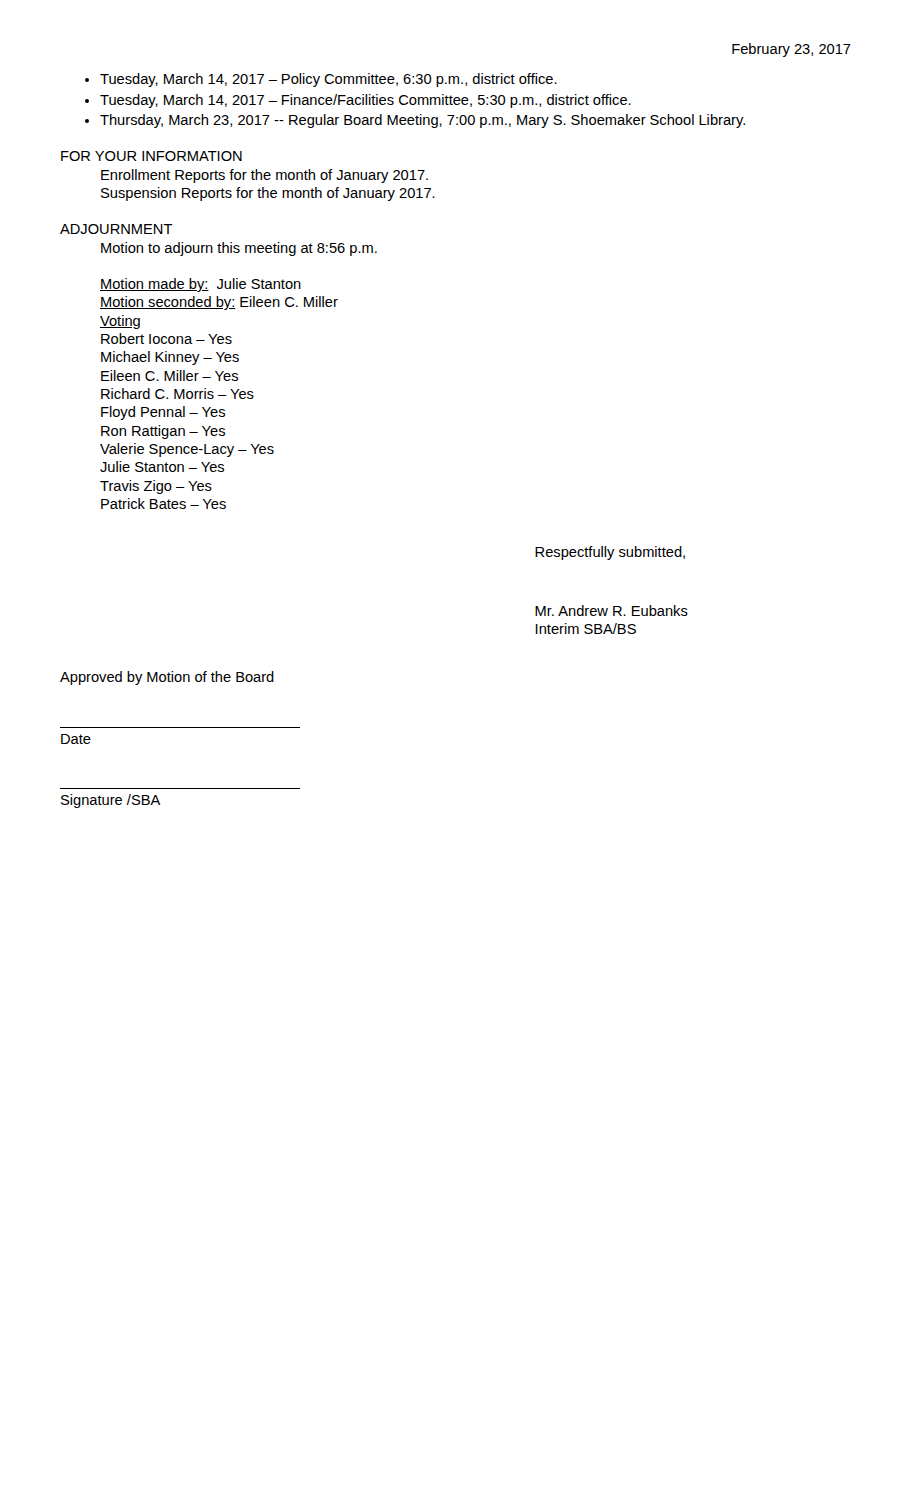February 23, 2017
Tuesday, March 14, 2017 – Policy Committee, 6:30 p.m., district office.
Tuesday, March 14, 2017 – Finance/Facilities Committee, 5:30 p.m., district office.
Thursday, March 23, 2017 -- Regular Board Meeting, 7:00 p.m., Mary S. Shoemaker School Library.
FOR YOUR INFORMATION
Enrollment Reports for the month of January 2017.
Suspension Reports for the month of January 2017.
ADJOURNMENT
Motion to adjourn this meeting at 8:56 p.m.
Motion made by: Julie Stanton
Motion seconded by: Eileen C. Miller
Voting
Robert Iocona – Yes
Michael Kinney – Yes
Eileen C. Miller – Yes
Richard C. Morris – Yes
Floyd Pennal – Yes
Ron Rattigan – Yes
Valerie Spence-Lacy – Yes
Julie Stanton – Yes
Travis Zigo – Yes
Patrick Bates – Yes
Respectfully submitted,
Mr. Andrew R. Eubanks
Interim SBA/BS
Approved by Motion of the Board
Date
Signature /SBA